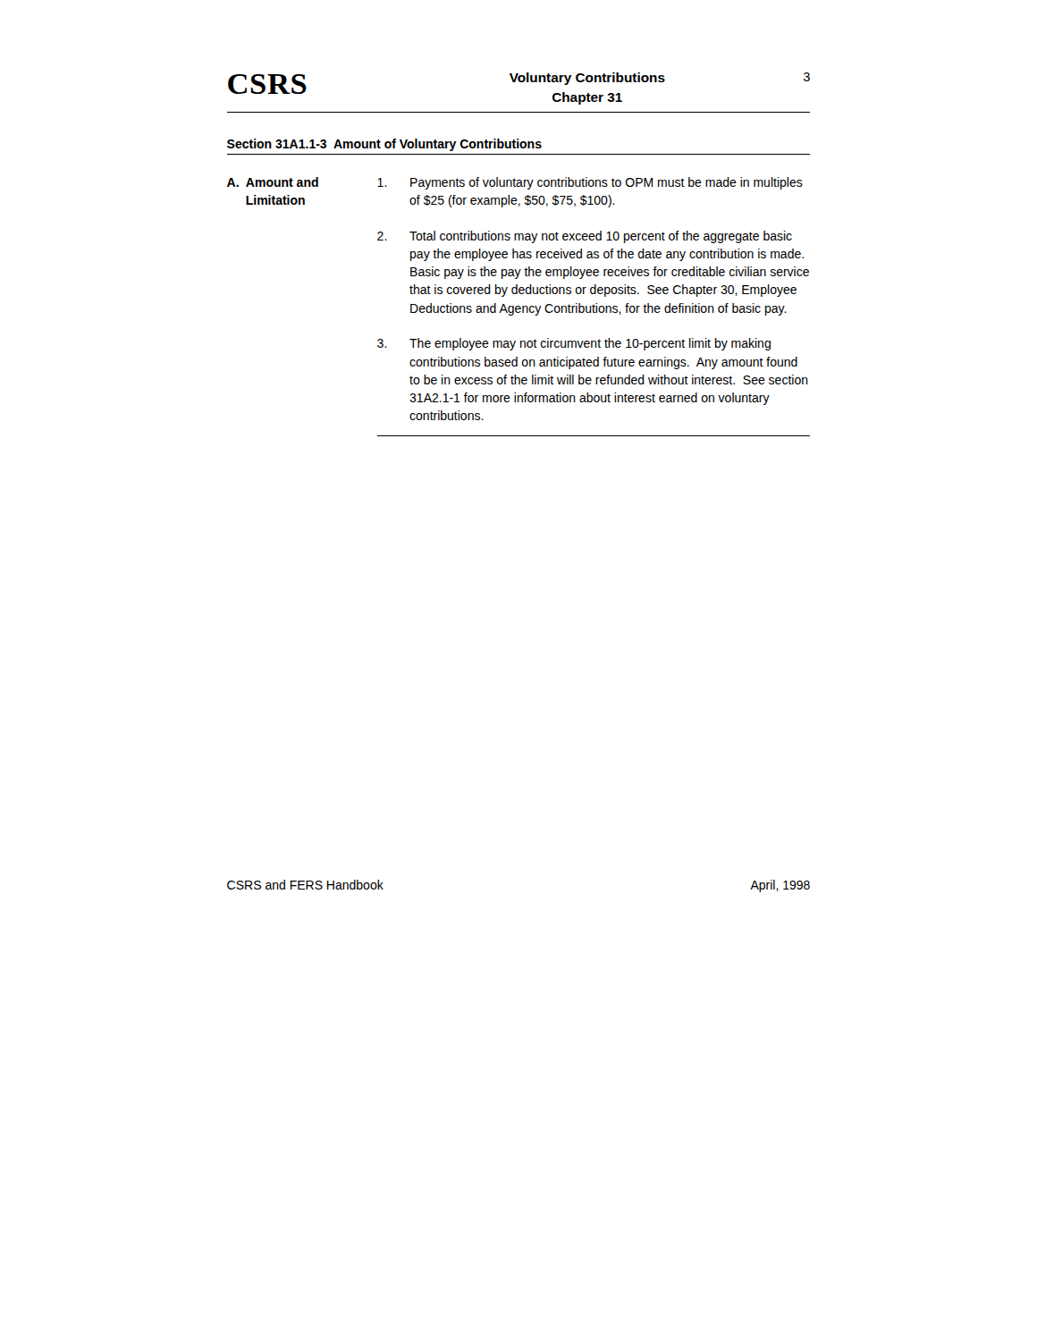CSRS
Voluntary Contributions
Chapter 31
3
Section 31A1.1-3 Amount of Voluntary Contributions
A. Amount and Limitation
1. Payments of voluntary contributions to OPM must be made in multiples of $25 (for example, $50, $75, $100).
2. Total contributions may not exceed 10 percent of the aggregate basic pay the employee has received as of the date any contribution is made. Basic pay is the pay the employee receives for creditable civilian service that is covered by deductions or deposits. See Chapter 30, Employee Deductions and Agency Contributions, for the definition of basic pay.
3. The employee may not circumvent the 10-percent limit by making contributions based on anticipated future earnings. Any amount found to be in excess of the limit will be refunded without interest. See section 31A2.1-1 for more information about interest earned on voluntary contributions.
CSRS and FERS Handbook
April, 1998